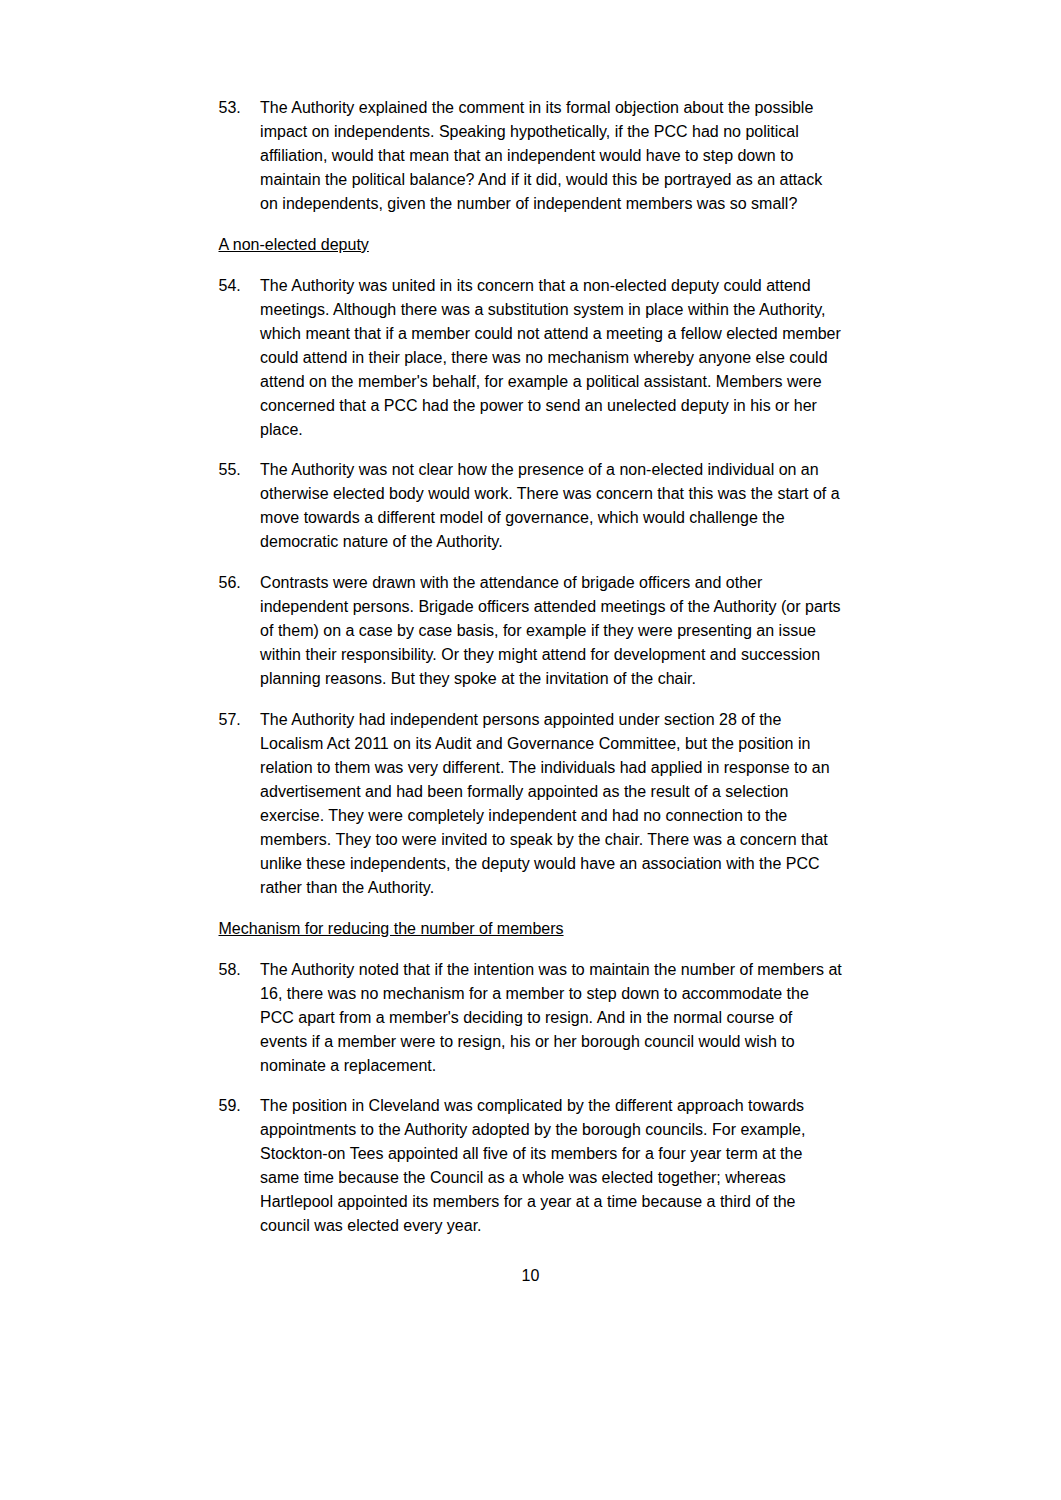53. The Authority explained the comment in its formal objection about the possible impact on independents. Speaking hypothetically, if the PCC had no political affiliation, would that mean that an independent would have to step down to maintain the political balance? And if it did, would this be portrayed as an attack on independents, given the number of independent members was so small?
A non-elected deputy
54. The Authority was united in its concern that a non-elected deputy could attend meetings. Although there was a substitution system in place within the Authority, which meant that if a member could not attend a meeting a fellow elected member could attend in their place, there was no mechanism whereby anyone else could attend on the member's behalf, for example a political assistant. Members were concerned that a PCC had the power to send an unelected deputy in his or her place.
55. The Authority was not clear how the presence of a non-elected individual on an otherwise elected body would work. There was concern that this was the start of a move towards a different model of governance, which would challenge the democratic nature of the Authority.
56. Contrasts were drawn with the attendance of brigade officers and other independent persons. Brigade officers attended meetings of the Authority (or parts of them) on a case by case basis, for example if they were presenting an issue within their responsibility. Or they might attend for development and succession planning reasons. But they spoke at the invitation of the chair.
57. The Authority had independent persons appointed under section 28 of the Localism Act 2011 on its Audit and Governance Committee, but the position in relation to them was very different. The individuals had applied in response to an advertisement and had been formally appointed as the result of a selection exercise. They were completely independent and had no connection to the members. They too were invited to speak by the chair. There was a concern that unlike these independents, the deputy would have an association with the PCC rather than the Authority.
Mechanism for reducing the number of members
58. The Authority noted that if the intention was to maintain the number of members at 16, there was no mechanism for a member to step down to accommodate the PCC apart from a member's deciding to resign. And in the normal course of events if a member were to resign, his or her borough council would wish to nominate a replacement.
59. The position in Cleveland was complicated by the different approach towards appointments to the Authority adopted by the borough councils. For example, Stockton-on Tees appointed all five of its members for a four year term at the same time because the Council as a whole was elected together; whereas Hartlepool appointed its members for a year at a time because a third of the council was elected every year.
10